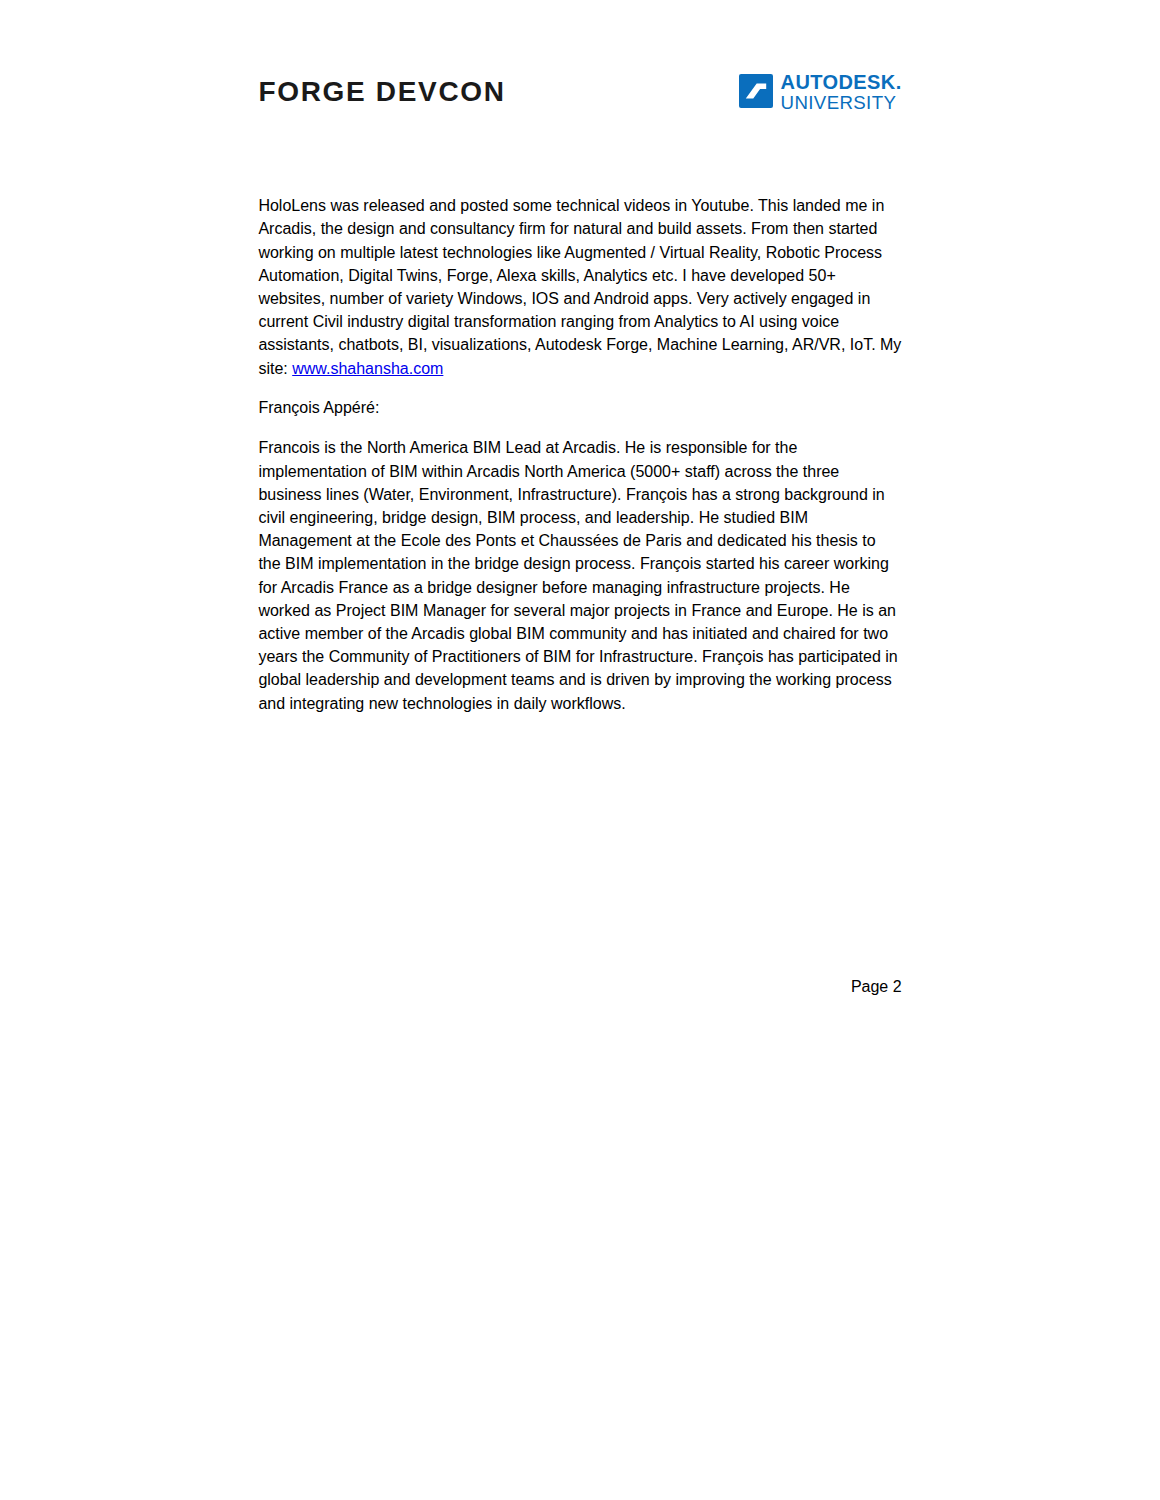FORGE DEVCON
AUTODESK. UNIVERSITY
HoloLens was released and posted some technical videos in Youtube. This landed me in Arcadis, the design and consultancy firm for natural and build assets. From then started working on multiple latest technologies like Augmented / Virtual Reality, Robotic Process Automation, Digital Twins, Forge, Alexa skills, Analytics etc. I have developed 50+ websites, number of variety Windows, IOS and Android apps. Very actively engaged in current Civil industry digital transformation ranging from Analytics to AI using voice assistants, chatbots, BI, visualizations, Autodesk Forge, Machine Learning, AR/VR, IoT. My site: www.shahansha.com
François Appéré:
Francois is the North America BIM Lead at Arcadis. He is responsible for the implementation of BIM within Arcadis North America (5000+ staff) across the three business lines (Water, Environment, Infrastructure). François has a strong background in civil engineering, bridge design, BIM process, and leadership. He studied BIM Management at the Ecole des Ponts et Chaussées de Paris and dedicated his thesis to the BIM implementation in the bridge design process. François started his career working for Arcadis France as a bridge designer before managing infrastructure projects. He worked as Project BIM Manager for several major projects in France and Europe. He is an active member of the Arcadis global BIM community and has initiated and chaired for two years the Community of Practitioners of BIM for Infrastructure. François has participated in global leadership and development teams and is driven by improving the working process and integrating new technologies in daily workflows.
Page 2